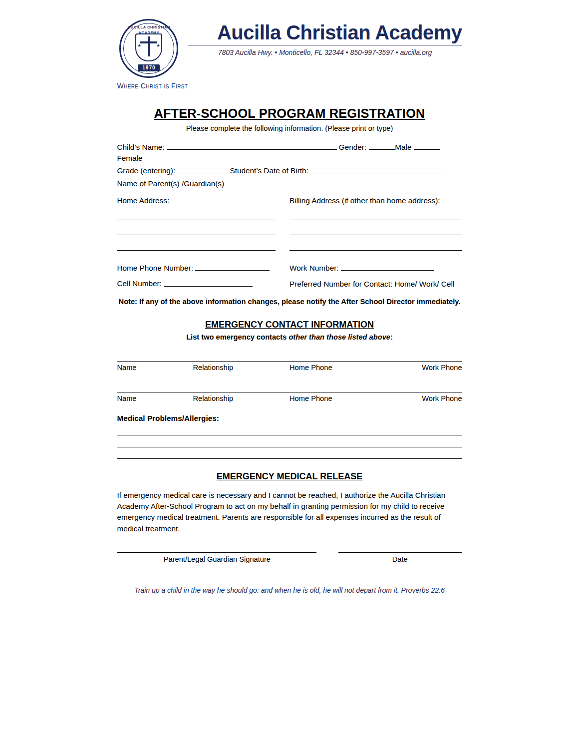AUCILLA CHRISTIAN ACADEMY
★★
1970
Where Christ is First
Aucilla Christian Academy
7803 Aucilla Hwy. • Monticello, FL 32344 • 850-997-3597 • aucilla.org
AFTER-SCHOOL PROGRAM REGISTRATION
Please complete the following information. (Please print or type)
Child’s Name: Gender: Male Female
Grade (entering): Student’s Date of Birth:
Name of Parent(s) /Guardian(s)
| Home Address: | Billing Address (if other than home address): |
| Home Phone Number: | Work Number: |
| Cell Number: | Preferred Number for Contact: Home/ Work/ Cell |
Note: If any of the above information changes, please notify the After School Director immediately.
EMERGENCY CONTACT INFORMATION
List two emergency contacts other than those listed above:
Name Relationship Home Phone Work Phone
Name Relationship Home Phone Work Phone
Medical Problems/Allergies:
EMERGENCY MEDICAL RELEASE
If emergency medical care is necessary and I cannot be reached, I authorize the Aucilla Christian Academy After-School Program to act on my behalf in granting permission for my child to receive emergency medical treatment. Parents are responsible for all expenses incurred as the result of medical treatment.
| Parent/Legal Guardian Signature | | Date |
Train up a child in the way he should go: and when he is old, he will not depart from it. Proverbs 22:6